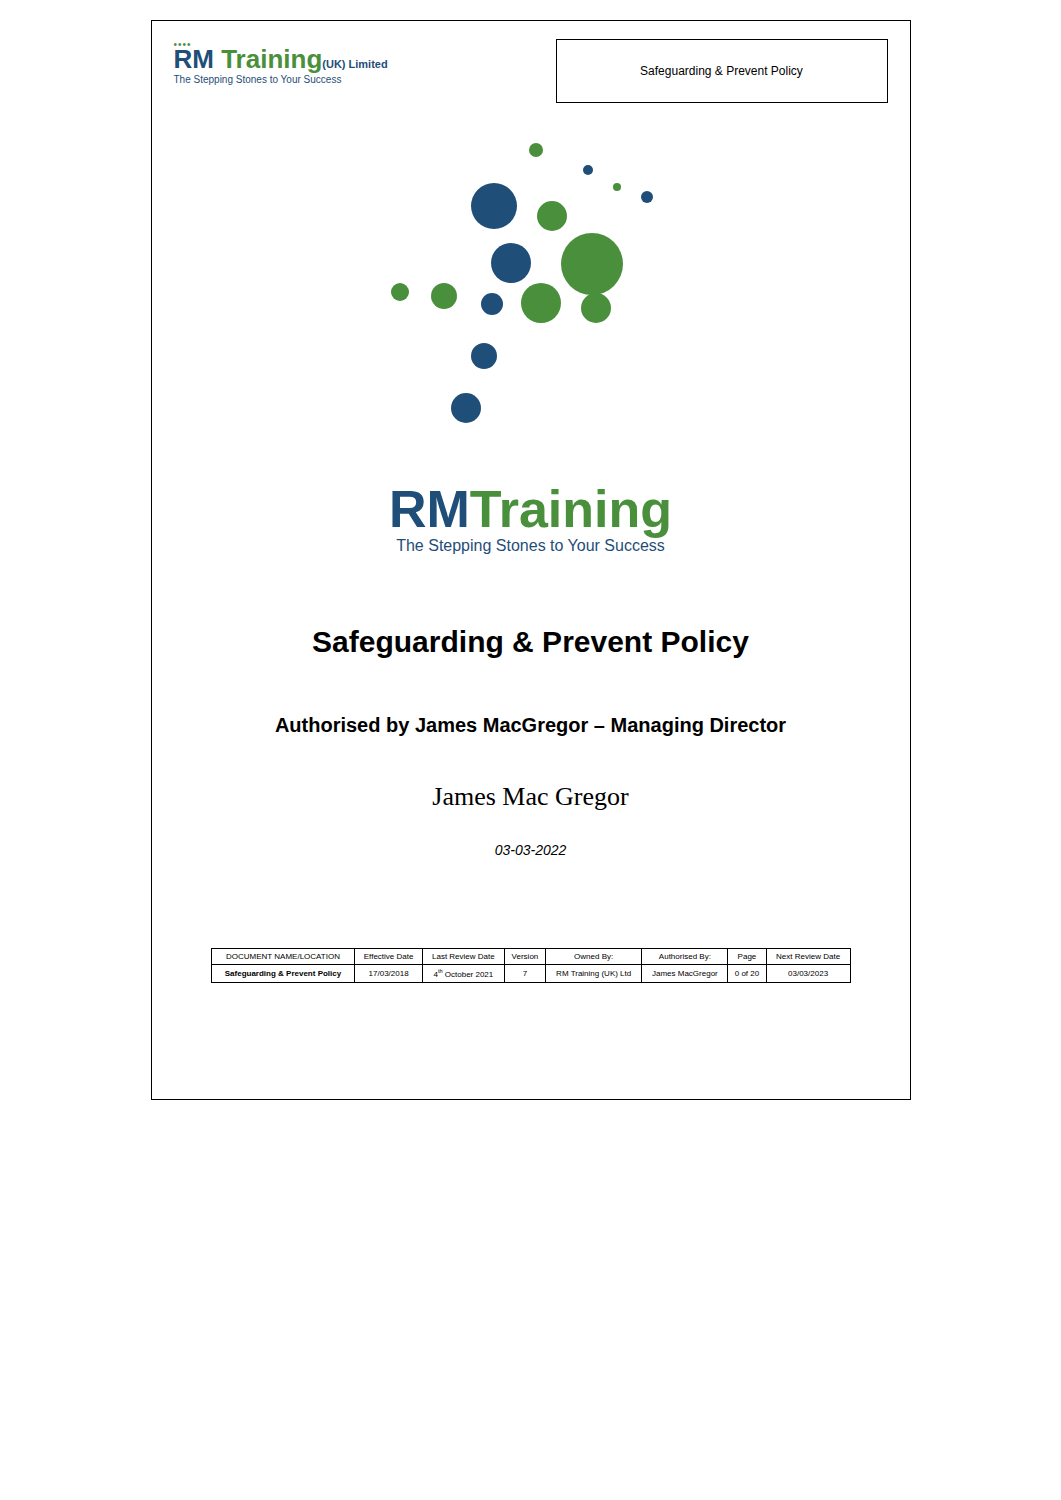••••
RM Training(UK) Limited
The Stepping Stones to Your Success
Safeguarding & Prevent Policy
RM Training
The Stepping Stones to Your Success
Safeguarding & Prevent Policy
Authorised by James MacGregor – Managing Director
James Mac Gregor
03-03-2022
| DOCUMENT NAME/LOCATION | Effective Date | Last Review Date | Version | Owned By: | Authorised By: | Page | Next Review Date |
| --- | --- | --- | --- | --- | --- | --- | --- |
| Safeguarding & Prevent Policy | 17/03/2018 | 4 th October 2021 | 7 | RM Training (UK) Ltd | James MacGregor | 0 of 20 | 03/03/2023 |